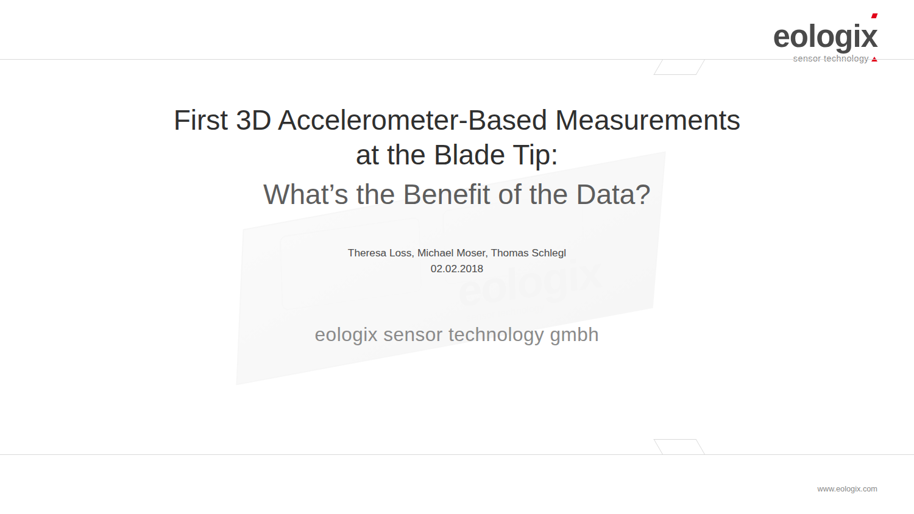eologix
sensor technology
eologix sensor technology
First 3D Accelerometer-Based Measurements
at the Blade Tip: What’s the Benefit of the Data?
Theresa Loss, Michael Moser, Thomas Schlegl
02.02.2018
eologix sensor technology gmbh
www.eologix.com